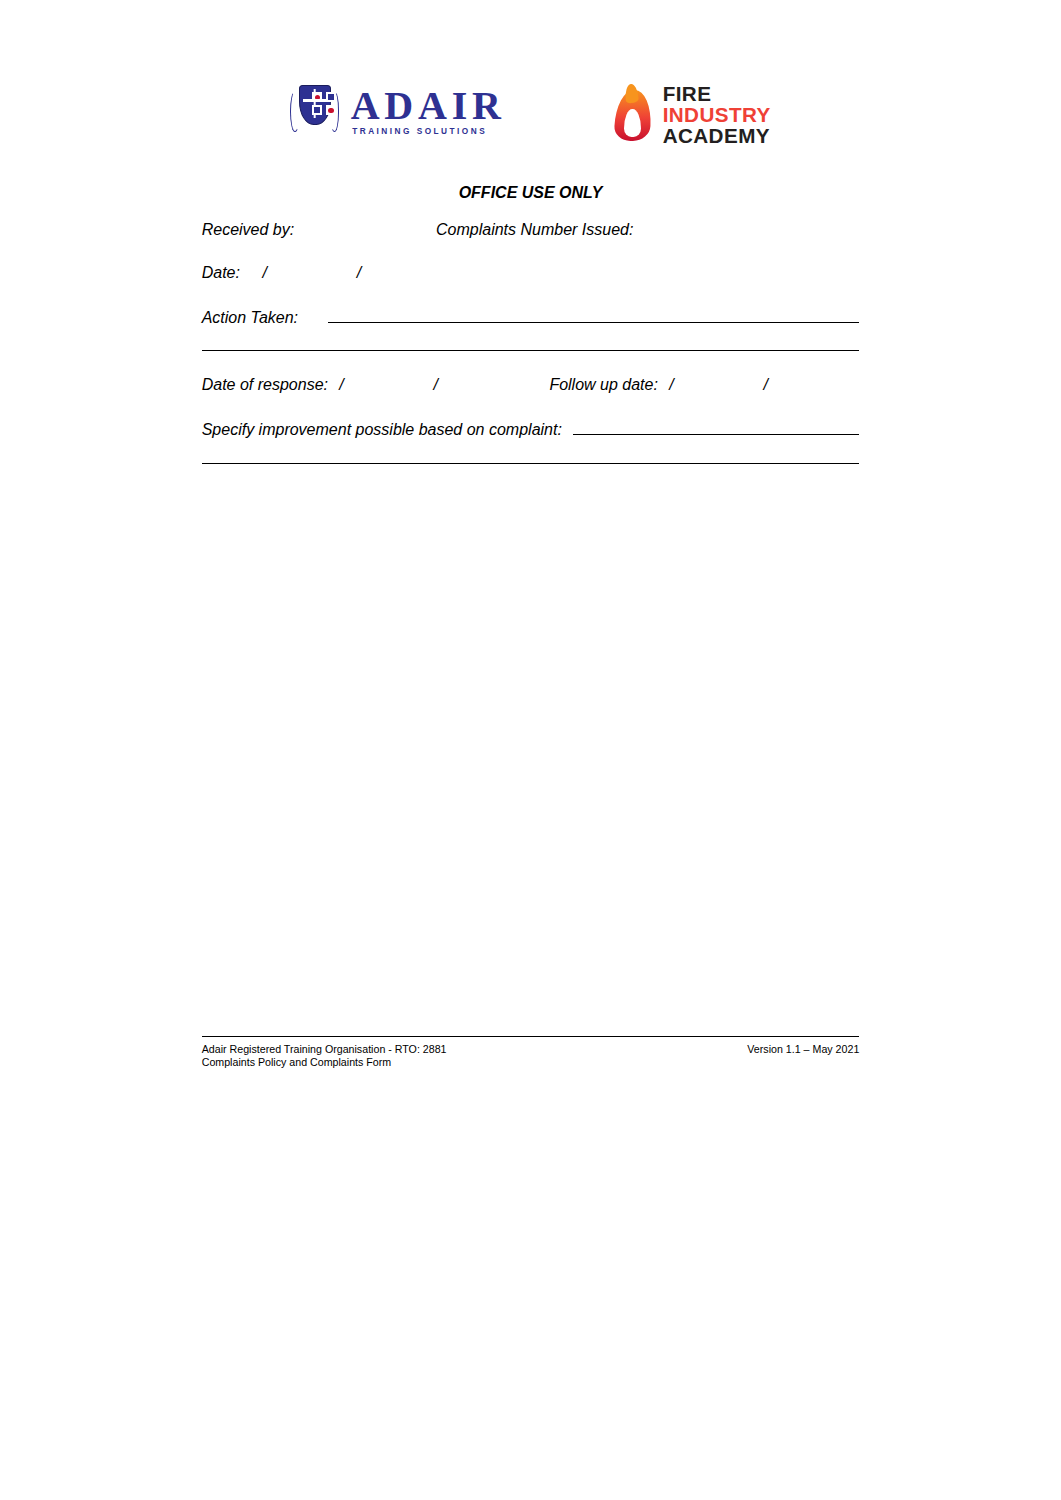ADAIR
TRAINING SOLUTIONS
FIRE
INDUSTRY
ACADEMY
OFFICE USE ONLY
Received by: Complaints Number Issued:
Date: / /
Action Taken:
Date of response: / / Follow up date: / /
Specify improvement possible based on complaint:
Adair Registered Training Organisation - RTO: 2881
Complaints Policy and Complaints Form
Version 1.1 – May 2021